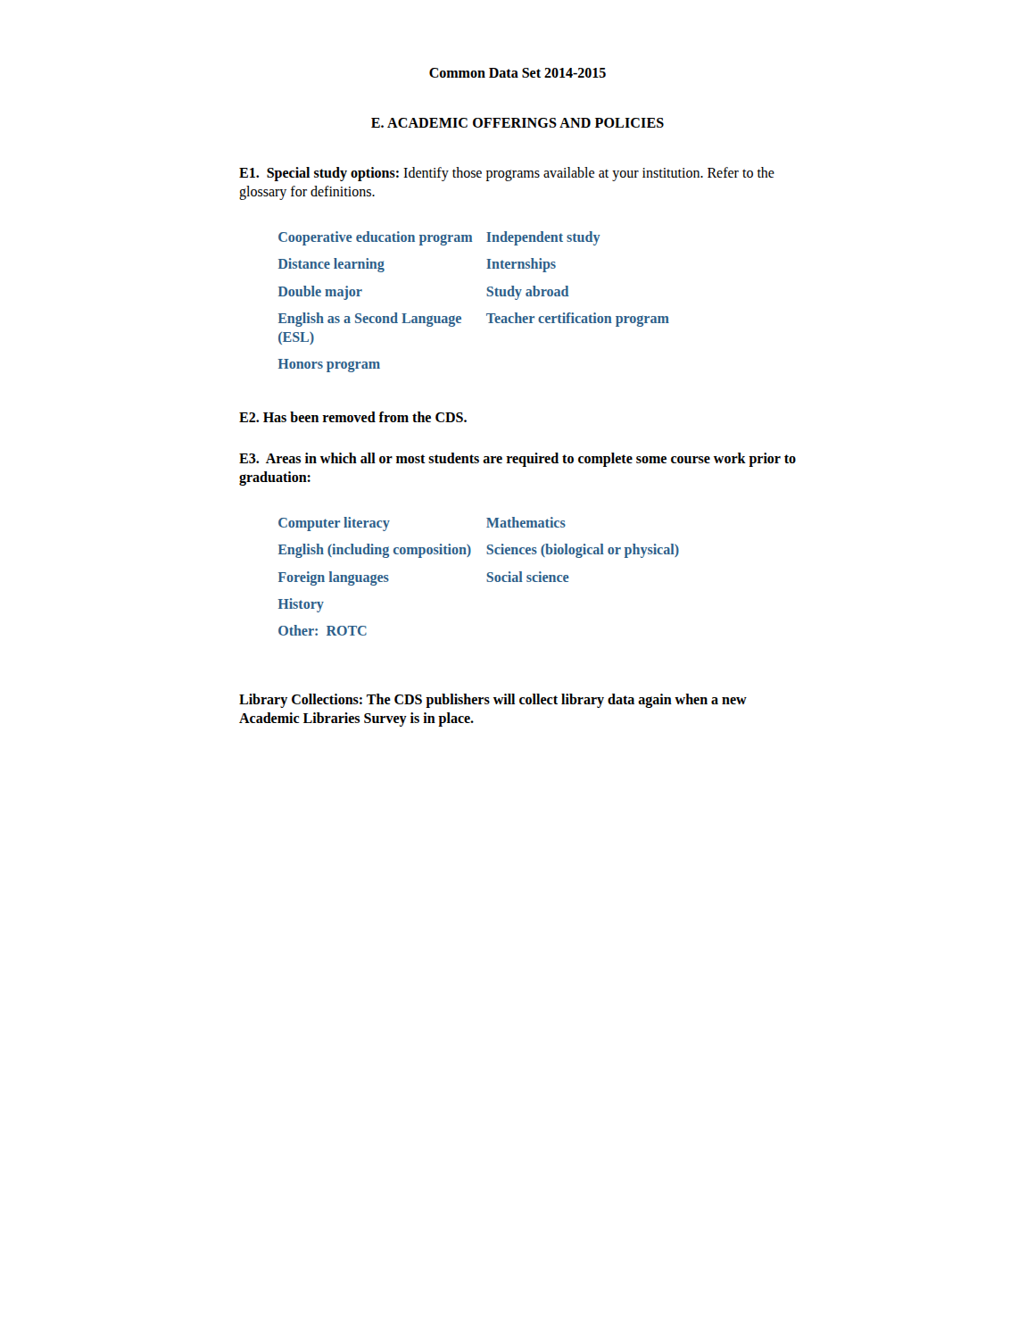Common Data Set 2014-2015
E. ACADEMIC OFFERINGS AND POLICIES
E1. Special study options: Identify those programs available at your institution. Refer to the glossary for definitions.
| Cooperative education program | Independent study |
| Distance learning | Internships |
| Double major | Study abroad |
| English as a Second Language (ESL) | Teacher certification program |
| Honors program | |
E2. Has been removed from the CDS.
E3. Areas in which all or most students are required to complete some course work prior to graduation:
| Computer literacy | Mathematics |
| English (including composition) | Sciences (biological or physical) |
| Foreign languages | Social science |
| History | |
| Other: ROTC | |
Library Collections: The CDS publishers will collect library data again when a new Academic Libraries Survey is in place.